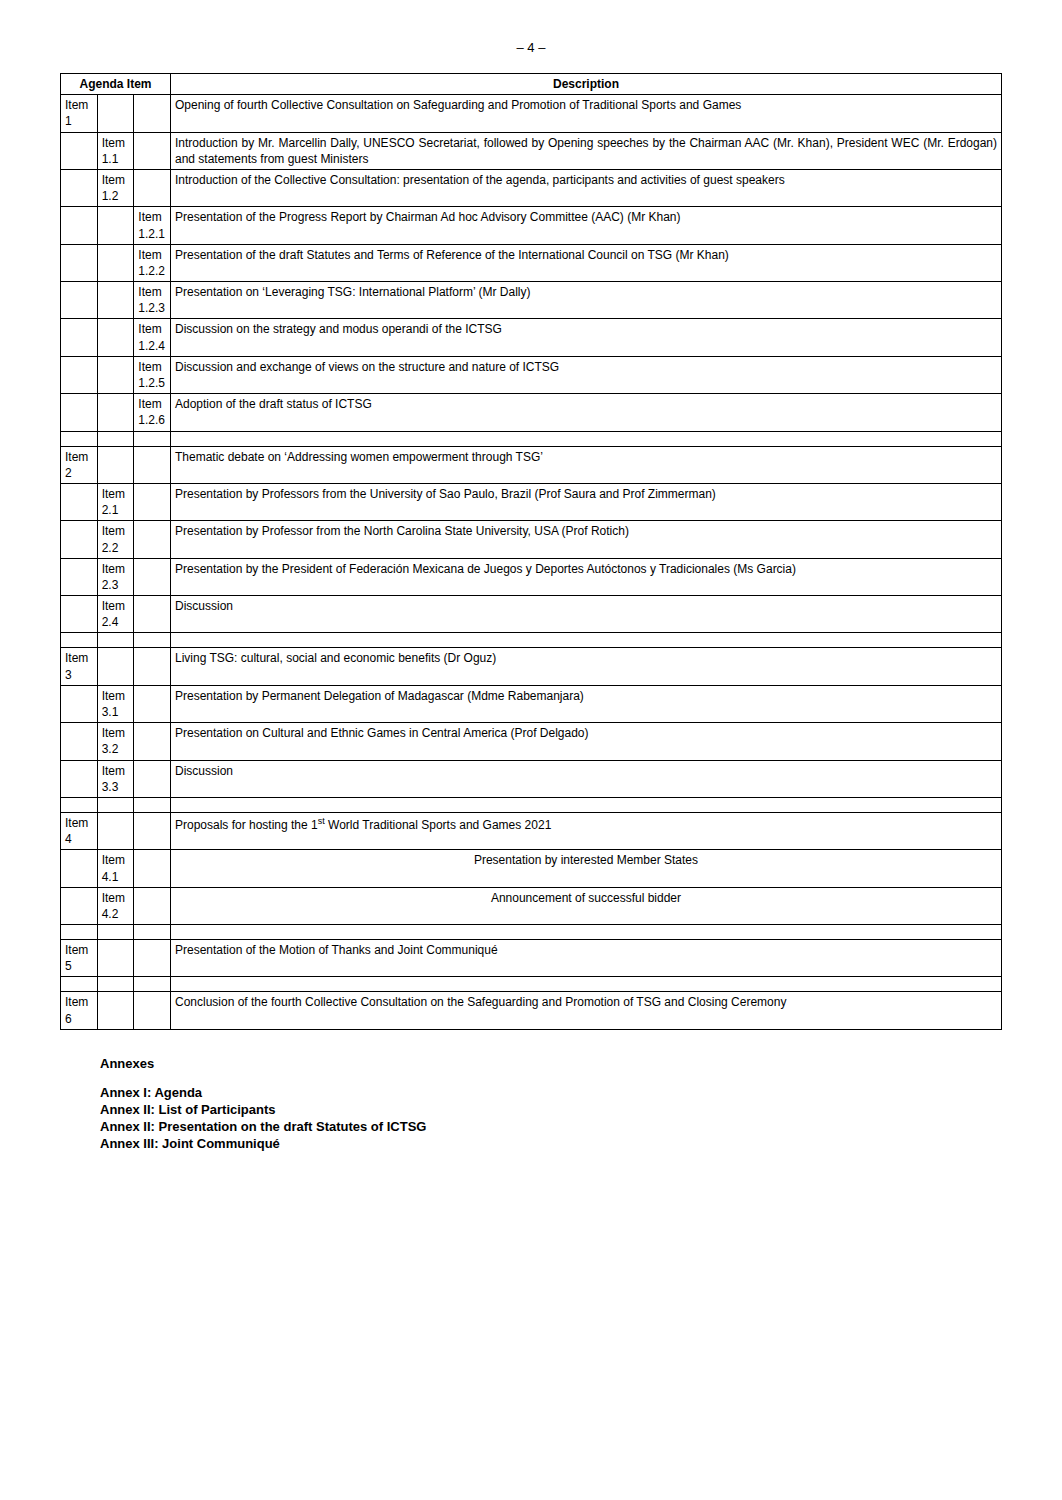– 4 –
| Agenda Item | Description |
| --- | --- |
| Item 1 | | | Opening of fourth Collective Consultation on Safeguarding and Promotion of Traditional Sports and Games |
| | Item 1.1 | | Introduction by Mr. Marcellin Dally, UNESCO Secretariat, followed by Opening speeches by the Chairman AAC (Mr. Khan), President WEC (Mr. Erdogan) and statements from guest Ministers |
| | Item 1.2 | | Introduction of the Collective Consultation: presentation of the agenda, participants and activities of guest speakers |
| | | Item 1.2.1 | Presentation of the Progress Report by Chairman Ad hoc Advisory Committee (AAC) (Mr Khan) |
| | | Item 1.2.2 | Presentation of the draft Statutes and Terms of Reference of the International Council on TSG (Mr Khan) |
| | | Item 1.2.3 | Presentation on ‘Leveraging TSG: International Platform’ (Mr Dally) |
| | | Item 1.2.4 | Discussion on the strategy and modus operandi of the ICTSG |
| | | Item 1.2.5 | Discussion and exchange of views on the structure and nature of ICTSG |
| | | Item 1.2.6 | Adoption of the draft status of ICTSG |
| Item 2 | | | Thematic debate on ‘Addressing women empowerment through TSG’ |
| | Item 2.1 | | Presentation by Professors from the University of Sao Paulo, Brazil (Prof Saura and Prof Zimmerman) |
| | Item 2.2 | | Presentation by Professor from the North Carolina State University, USA (Prof Rotich) |
| | Item 2.3 | | Presentation by the President of Federación Mexicana de Juegos y Deportes Autóctonos y Tradicionales (Ms Garcia) |
| | Item 2.4 | | Discussion |
| Item 3 | | | Living TSG: cultural, social and economic benefits (Dr Oguz) |
| | Item 3.1 | | Presentation by Permanent Delegation of Madagascar (Mdme Rabemanjara) |
| | Item 3.2 | | Presentation on Cultural and Ethnic Games in Central America (Prof Delgado) |
| | Item 3.3 | | Discussion |
| Item 4 | | | Proposals for hosting the 1 st World Traditional Sports and Games 2021 |
| | Item 4.1 | | Presentation by interested Member States |
| | Item 4.2 | | Announcement of successful bidder |
| Item 5 | | | Presentation of the Motion of Thanks and Joint Communiqué |
| Item 6 | | | Conclusion of the fourth Collective Consultation on the Safeguarding and Promotion of TSG and Closing Ceremony |
Annexes
Annex I: Agenda
Annex II: List of Participants
Annex II: Presentation on the draft Statutes of ICTSG
Annex III: Joint Communiqué